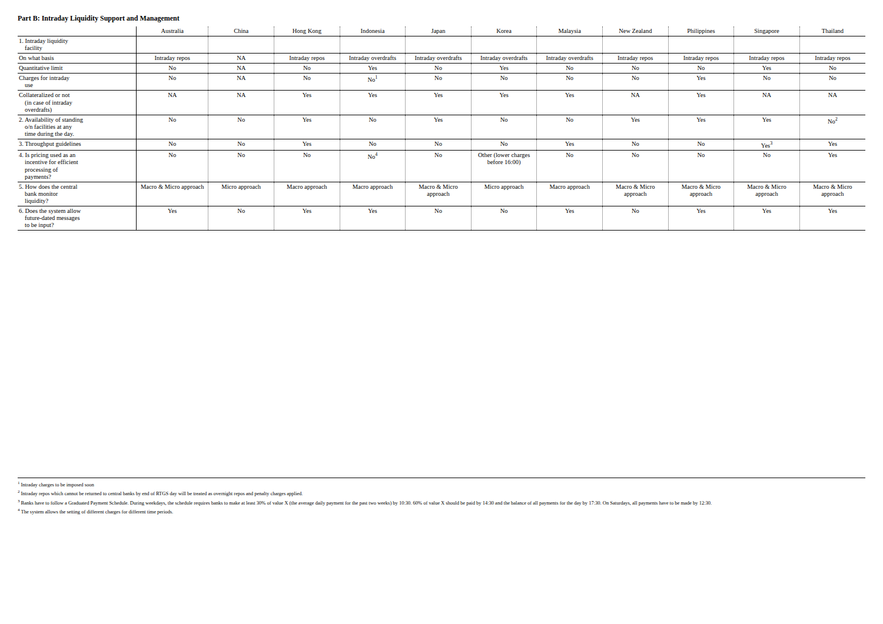Part B: Intraday Liquidity Support and Management
| | Australia | China | Hong Kong | Indonesia | Japan | Korea | Malaysia | New Zealand | Philippines | Singapore | Thailand |
| --- | --- | --- | --- | --- | --- | --- | --- | --- | --- | --- | --- |
| 1. Intraday liquidity facility | | | | | | | | | | | |
| On what basis | Intraday repos | NA | Intraday repos | Intraday overdrafts | Intraday overdrafts | Intraday overdrafts | Intraday overdrafts | Intraday repos | Intraday repos | Intraday repos | Intraday repos |
| Quantitative limit | No | NA | No | Yes | No | Yes | No | No | No | Yes | No |
| Charges for intraday use | No | NA | No | No 1 | No | No | No | No | Yes | No | No |
| Collateralized or not (in case of intraday overdrafts) | NA | NA | Yes | Yes | Yes | Yes | Yes | NA | Yes | NA | NA |
| 2. Availability of standing o/n facilities at any time during the day. | No | No | Yes | No | Yes | No | No | Yes | Yes | Yes | No 2 |
| 3. Throughput guidelines | No | No | Yes | No | No | No | Yes | No | No | Yes 3 | Yes |
| 4. Is pricing used as an incentive for efficient processing of payments? | No | No | No | No 4 | No | Other (lower charges before 16:00) | No | No | No | No | Yes |
| 5. How does the central bank monitor liquidity? | Macro & Micro approach | Micro approach | Macro approach | Macro approach | Macro & Micro approach | Micro approach | Macro approach | Macro & Micro approach | Macro & Micro approach | Macro & Micro approach | Macro & Micro approach |
| 6. Does the system allow future-dated messages to be input? | Yes | No | Yes | Yes | No | No | Yes | No | Yes | Yes | Yes |
1 Intraday charges to be imposed soon
2 Intraday repos which cannot be returned to central banks by end of RTGS day will be treated as overnight repos and penalty charges applied.
3 Banks have to follow a Graduated Payment Schedule. During weekdays, the schedule requires banks to make at least 30% of value X (the average daily payment for the past two weeks) by 10:30. 60% of value X should be paid by 14:30 and the balance of all payments for the day by 17:30. On Saturdays, all payments have to be made by 12:30.
4 The system allows the setting of different charges for different time periods.